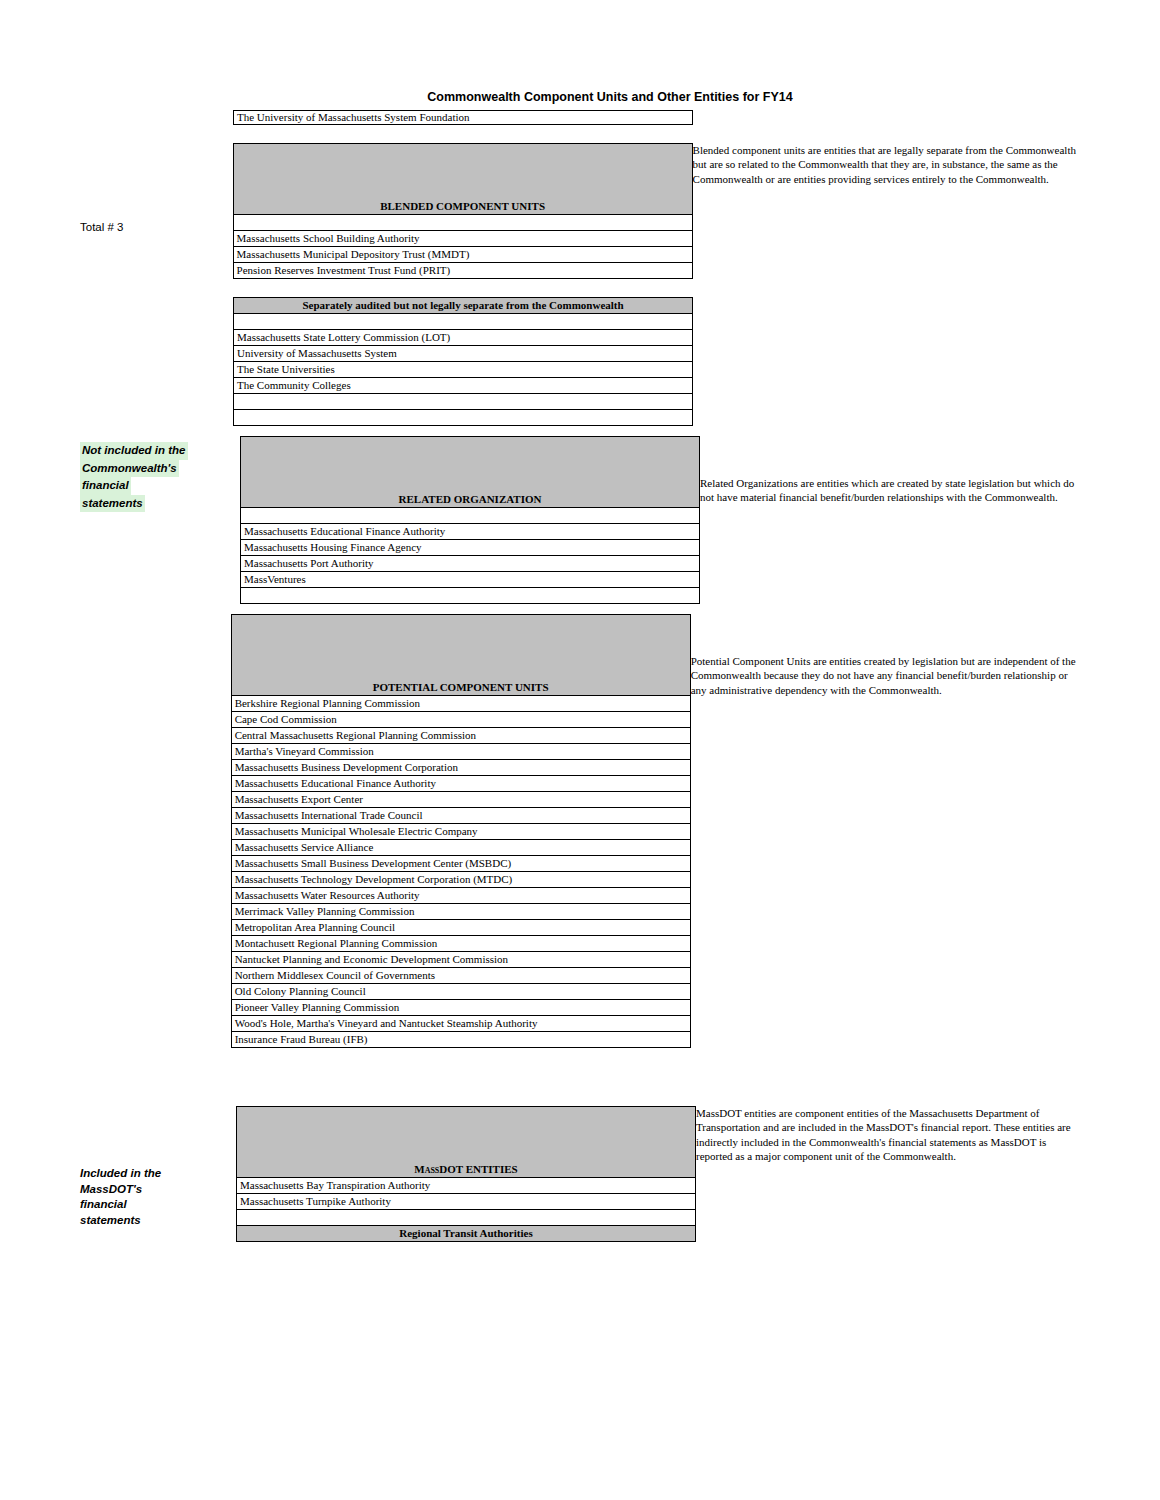Commonwealth Component Units and Other Entities for FY14
| | The University of Massachusetts System Foundation | |
| Total # 3 | / BLENDED COMPONENT UNITS / / Massachusetts School Building Authority / / Massachusetts Municipal Depository Trust (MMDT) / / Pension Reserves Investment Trust Fund (PRIT) / | Blended component units are entities that are legally separate from the Commonwealth but are so related to the Commonwealth that they are, in substance, the same as the Commonwealth or are entities providing services entirely to the Commonwealth. |
| | / Separately audited but not legally separate from the Commonwealth / / Massachusetts State Lottery Commission (LOT) / / University of Massachusetts System / / The State Universities / / The Community Colleges / | |
| Not included in the Commonwealth's financial statements | / RELATED ORGANIZATION / / Massachusetts Educational Finance Authority / / Massachusetts Housing Finance Agency / / Massachusetts Port Authority / / MassVentures / | Related Organizations are entities which are created by state legislation but which do not have material financial benefit/burden relationships with the Commonwealth. |
| | / POTENTIAL COMPONENT UNITS / / Berkshire Regional Planning Commission / / Cape Cod Commission / / Central Massachusetts Regional Planning Commission / / Martha's Vineyard Commission / / Massachusetts Business Development Corporation / / Massachusetts Educational Finance Authority / / Massachusetts Export Center / / Massachusetts International Trade Council / / Massachusetts Municipal Wholesale Electric Company / / Massachusetts Service Alliance / / Massachusetts Small Business Development Center (MSBDC) / / Massachusetts Technology Development Corporation (MTDC) / / Massachusetts Water Resources Authority / / Merrimack Valley Planning Commission / / Metropolitan Area Planning Council / / Montachusett Regional Planning Commission / / Nantucket Planning and Economic Development Commission / / Northern Middlesex Council of Governments / / Old Colony Planning Council / / Pioneer Valley Planning Commission / / Wood's Hole, Martha's Vineyard and Nantucket Steamship Authority / / Insurance Fraud Bureau (IFB) / | Potential Component Units are entities created by legislation but are independent of the Commonwealth because they do not have any financial benefit/burden relationship or any administrative dependency with the Commonwealth. |
| Included in the MassDOT's financial statements | / MassDOT ENTITIES / / Massachusetts Bay Transpiration Authority / / Massachusetts Turnpike Authority / / Regional Transit Authorities / | MassDOT entities are component entities of the Massachusetts Department of Transportation and are included in the MassDOT's financial report. These entities are indirectly included in the Commonwealth's financial statements as MassDOT is reported as a major component unit of the Commonwealth. |